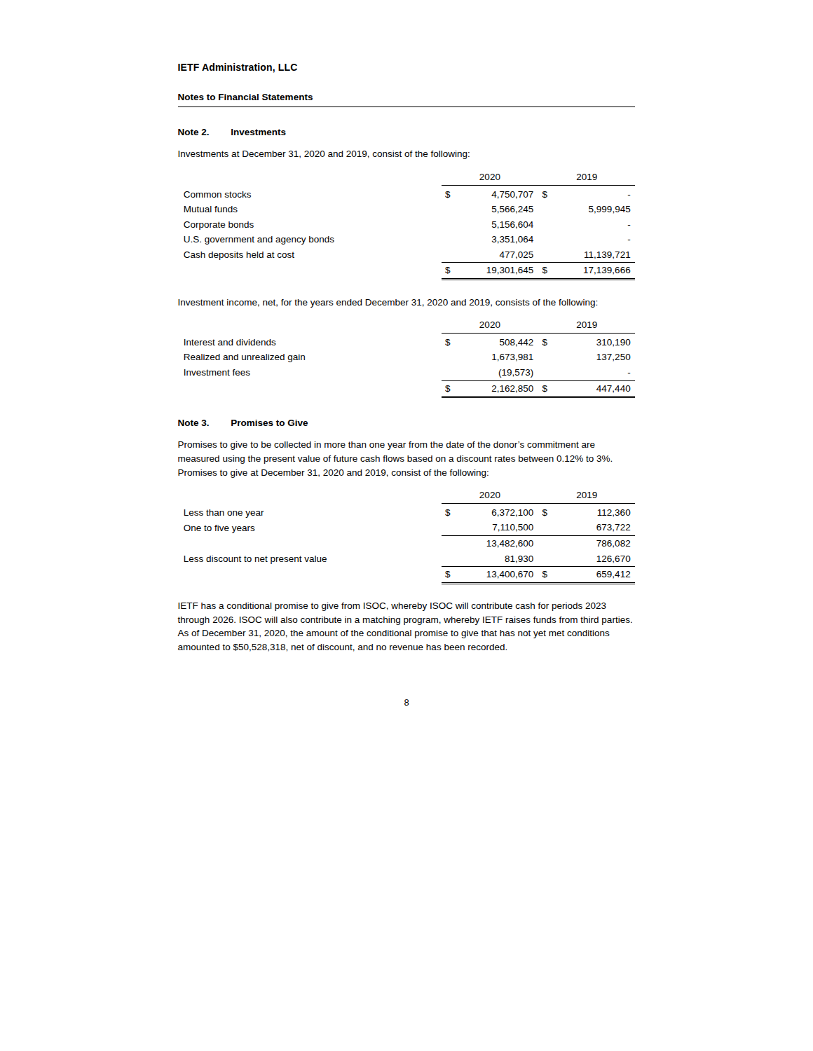IETF Administration, LLC
Notes to Financial Statements
Note 2. Investments
Investments at December 31, 2020 and 2019, consist of the following:
| | 2020 | 2019 |
| Common stocks | $ | 4,750,707 | $ | - |
| Mutual funds | | 5,566,245 | | 5,999,945 |
| Corporate bonds | | 5,156,604 | | - |
| U.S. government and agency bonds | | 3,351,064 | | - |
| Cash deposits held at cost | | 477,025 | | 11,139,721 |
| | $ | 19,301,645 | $ | 17,139,666 |
Investment income, net, for the years ended December 31, 2020 and 2019, consists of the following:
| | 2020 | 2019 |
| Interest and dividends | $ | 508,442 | $ | 310,190 |
| Realized and unrealized gain | | 1,673,981 | | 137,250 |
| Investment fees | | (19,573) | | - |
| | $ | 2,162,850 | $ | 447,440 |
Note 3. Promises to Give
Promises to give to be collected in more than one year from the date of the donor’s commitment are measured using the present value of future cash flows based on a discount rates between 0.12% to 3%. Promises to give at December 31, 2020 and 2019, consist of the following:
| | 2020 | 2019 |
| Less than one year | $ | 6,372,100 | $ | 112,360 |
| One to five years | | 7,110,500 | | 673,722 |
| | | 13,482,600 | | 786,082 |
| Less discount to net present value | | 81,930 | | 126,670 |
| | $ | 13,400,670 | $ | 659,412 |
IETF has a conditional promise to give from ISOC, whereby ISOC will contribute cash for periods 2023 through 2026. ISOC will also contribute in a matching program, whereby IETF raises funds from third parties. As of December 31, 2020, the amount of the conditional promise to give that has not yet met conditions amounted to $50,528,318, net of discount, and no revenue has been recorded.
8